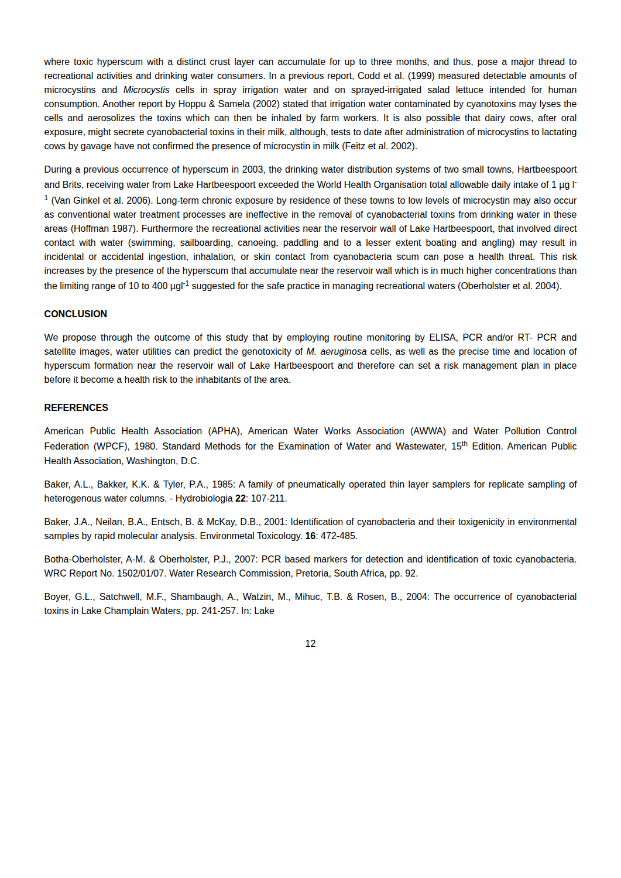where toxic hyperscum with a distinct crust layer can accumulate for up to three months, and thus, pose a major thread to recreational activities and drinking water consumers. In a previous report, Codd et al. (1999) measured detectable amounts of microcystins and Microcystis cells in spray irrigation water and on sprayed-irrigated salad lettuce intended for human consumption. Another report by Hoppu & Samela (2002) stated that irrigation water contaminated by cyanotoxins may lyses the cells and aerosolizes the toxins which can then be inhaled by farm workers. It is also possible that dairy cows, after oral exposure, might secrete cyanobacterial toxins in their milk, although, tests to date after administration of microcystins to lactating cows by gavage have not confirmed the presence of microcystin in milk (Feitz et al. 2002).
During a previous occurrence of hyperscum in 2003, the drinking water distribution systems of two small towns, Hartbeespoort and Brits, receiving water from Lake Hartbeespoort exceeded the World Health Organisation total allowable daily intake of 1 µg l-1 (Van Ginkel et al. 2006). Long-term chronic exposure by residence of these towns to low levels of microcystin may also occur as conventional water treatment processes are ineffective in the removal of cyanobacterial toxins from drinking water in these areas (Hoffman 1987). Furthermore the recreational activities near the reservoir wall of Lake Hartbeespoort, that involved direct contact with water (swimming, sailboarding, canoeing, paddling and to a lesser extent boating and angling) may result in incidental or accidental ingestion, inhalation, or skin contact from cyanobacteria scum can pose a health threat. This risk increases by the presence of the hyperscum that accumulate near the reservoir wall which is in much higher concentrations than the limiting range of 10 to 400 µgl-1 suggested for the safe practice in managing recreational waters (Oberholster et al. 2004).
CONCLUSION
We propose through the outcome of this study that by employing routine monitoring by ELISA, PCR and/or RT- PCR and satellite images, water utilities can predict the genotoxicity of M. aeruginosa cells, as well as the precise time and location of hyperscum formation near the reservoir wall of Lake Hartbeespoort and therefore can set a risk management plan in place before it become a health risk to the inhabitants of the area.
REFERENCES
American Public Health Association (APHA), American Water Works Association (AWWA) and Water Pollution Control Federation (WPCF), 1980. Standard Methods for the Examination of Water and Wastewater, 15th Edition. American Public Health Association, Washington, D.C.
Baker, A.L., Bakker, K.K. & Tyler, P.A., 1985: A family of pneumatically operated thin layer samplers for replicate sampling of heterogenous water columns. - Hydrobiologia 22: 107-211.
Baker, J.A., Neilan, B.A., Entsch, B. & McKay, D.B., 2001: Identification of cyanobacteria and their toxigenicity in environmental samples by rapid molecular analysis. Environmetal Toxicology. 16: 472-485.
Botha-Oberholster, A-M. & Oberholster, P.J., 2007: PCR based markers for detection and identification of toxic cyanobacteria. WRC Report No. 1502/01/07. Water Research Commission, Pretoria, South Africa, pp. 92.
Boyer, G.L., Satchwell, M.F., Shambaugh, A., Watzin, M., Mihuc, T.B. & Rosen, B., 2004: The occurrence of cyanobacterial toxins in Lake Champlain Waters, pp. 241-257. In: Lake
12